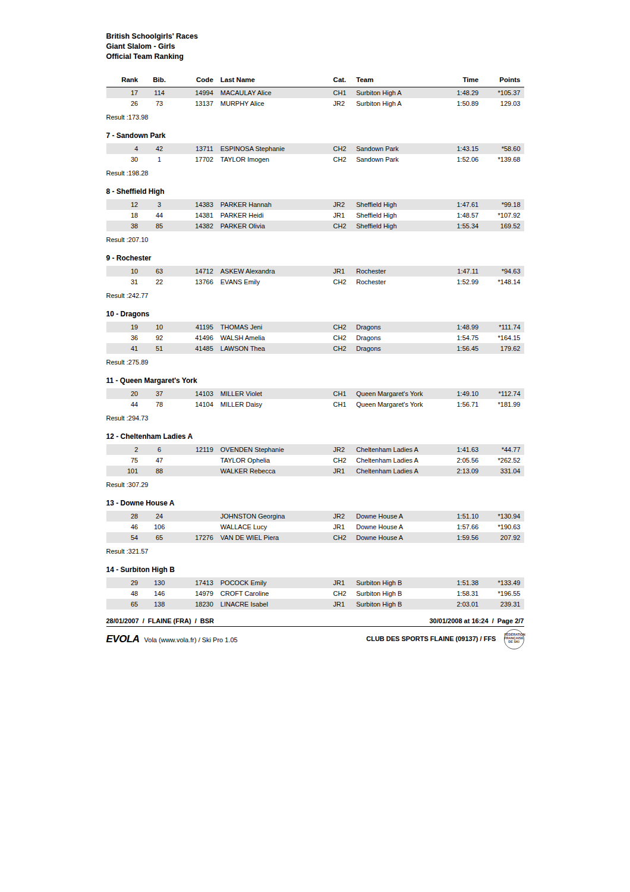British Schoolgirls' Races
Giant Slalom - Girls
Official Team Ranking
| Rank | Bib. | Code | Last Name | Cat. | Team | Time | Points |
| --- | --- | --- | --- | --- | --- | --- | --- |
| 17 | 114 | 14994 | MACAULAY Alice | CH1 | Surbiton High A | 1:48.29 | *105.37 |
| 26 | 73 | 13137 | MURPHY Alice | JR2 | Surbiton High A | 1:50.89 | 129.03 |
Result :173.98
7 - Sandown Park
| 4 | 42 | 13711 | ESPINOSA Stephanie | CH2 | Sandown Park | 1:43.15 | *58.60 |
| 30 | 1 | 17702 | TAYLOR Imogen | CH2 | Sandown Park | 1:52.06 | *139.68 |
Result :198.28
8 - Sheffield High
| 12 | 3 | 14383 | PARKER Hannah | JR2 | Sheffield High | 1:47.61 | *99.18 |
| 18 | 44 | 14381 | PARKER Heidi | JR1 | Sheffield High | 1:48.57 | *107.92 |
| 38 | 85 | 14382 | PARKER Olivia | CH2 | Sheffield High | 1:55.34 | 169.52 |
Result :207.10
9 - Rochester
| 10 | 63 | 14712 | ASKEW Alexandra | JR1 | Rochester | 1:47.11 | *94.63 |
| 31 | 22 | 13766 | EVANS Emily | CH2 | Rochester | 1:52.99 | *148.14 |
Result :242.77
10 - Dragons
| 19 | 10 | 41195 | THOMAS Jeni | CH2 | Dragons | 1:48.99 | *111.74 |
| 36 | 92 | 41496 | WALSH Amelia | CH2 | Dragons | 1:54.75 | *164.15 |
| 41 | 51 | 41485 | LAWSON Thea | CH2 | Dragons | 1:56.45 | 179.62 |
Result :275.89
11 - Queen Margaret's York
| 20 | 37 | 14103 | MILLER Violet | CH1 | Queen Margaret's York | 1:49.10 | *112.74 |
| 44 | 78 | 14104 | MILLER Daisy | CH1 | Queen Margaret's York | 1:56.71 | *181.99 |
Result :294.73
12 - Cheltenham Ladies A
| 2 | 6 | 12119 | OVENDEN Stephanie | JR2 | Cheltenham Ladies A | 1:41.63 | *44.77 |
| 75 | 47 | | TAYLOR Ophelia | CH2 | Cheltenham Ladies A | 2:05.56 | *262.52 |
| 101 | 88 | | WALKER Rebecca | JR1 | Cheltenham Ladies A | 2:13.09 | 331.04 |
Result :307.29
13 - Downe House A
| 28 | 24 | | JOHNSTON Georgina | JR2 | Downe House A | 1:51.10 | *130.94 |
| 46 | 106 | | WALLACE Lucy | JR1 | Downe House A | 1:57.66 | *190.63 |
| 54 | 65 | 17276 | VAN DE WIEL Piera | CH2 | Downe House A | 1:59.56 | 207.92 |
Result :321.57
14 - Surbiton High B
| 29 | 130 | 17413 | POCOCK Emily | JR1 | Surbiton High B | 1:51.38 | *133.49 |
| 48 | 146 | 14979 | CROFT Caroline | CH2 | Surbiton High B | 1:58.31 | *196.55 |
| 65 | 138 | 18230 | LINACRE Isabel | JR1 | Surbiton High B | 2:03.01 | 239.31 |
28/01/2007 / FLAINE (FRA) / BSR
30/01/2008 at 16:24 / Page 2/7
EVOLA Vola (www.vola.fr) / Ski Pro 1.05
CLUB DES SPORTS FLAINE (09137) / FFS FÉDÉRATION
FRANÇAISE
DE SKI